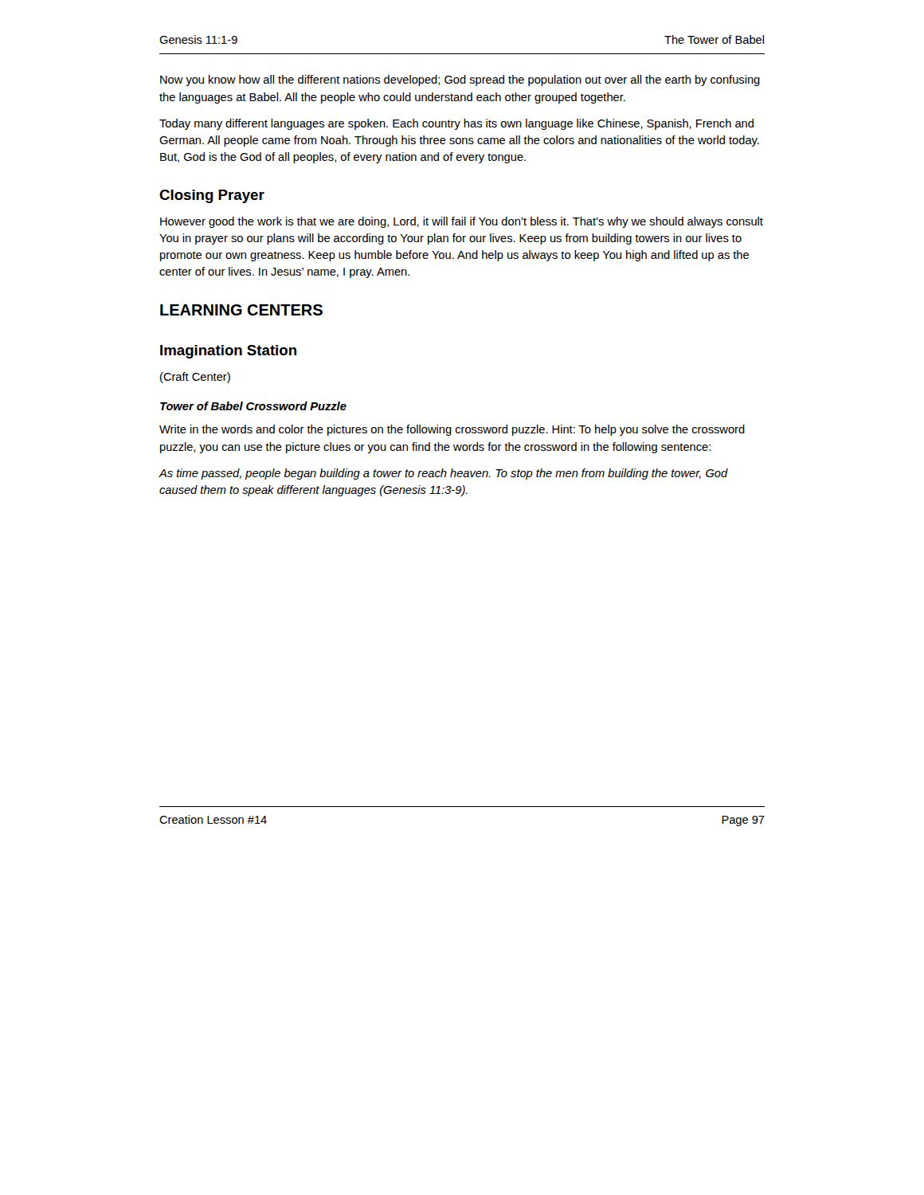Genesis 11:1-9
The Tower of Babel
Now you know how all the different nations developed; God spread the population out over all the earth by confusing the languages at Babel. All the people who could understand each other grouped together.
Today many different languages are spoken. Each country has its own language like Chinese, Spanish, French and German. All people came from Noah. Through his three sons came all the colors and nationalities of the world today. But, God is the God of all peoples, of every nation and of every tongue.
Closing Prayer
However good the work is that we are doing, Lord, it will fail if You don’t bless it. That’s why we should always consult You in prayer so our plans will be according to Your plan for our lives. Keep us from building towers in our lives to promote our own greatness. Keep us humble before You. And help us always to keep You high and lifted up as the center of our lives. In Jesus’ name, I pray. Amen.
LEARNING CENTERS
Imagination Station
(Craft Center)
Tower of Babel Crossword Puzzle
Write in the words and color the pictures on the following crossword puzzle. Hint: To help you solve the crossword puzzle, you can use the picture clues or you can find the words for the crossword in the following sentence:
As time passed, people began building a tower to reach heaven. To stop the men from building the tower, God caused them to speak different languages (Genesis 11:3-9).
Creation Lesson #14
Page 97